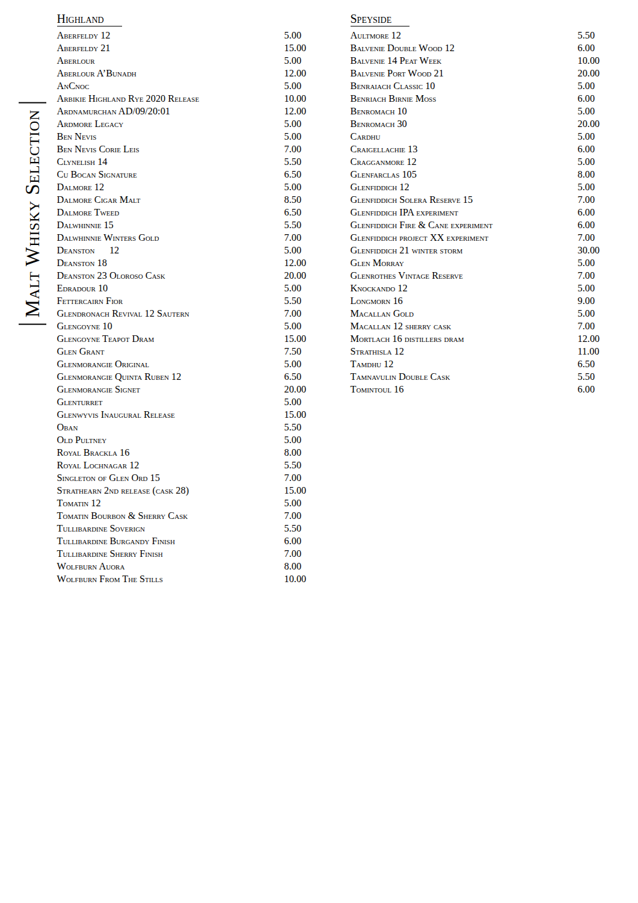Malt Whisky Selection
Highland
| Aberfeldy 12 | 5.00 |
| Aberfeldy 21 | 15.00 |
| Aberlour | 5.00 |
| Aberlour A’Bunadh | 12.00 |
| AnCnoc | 5.00 |
| Arbikie Highland Rye 2020 Release | 10.00 |
| Ardnamurchan AD/09/20:01 | 12.00 |
| Ardmore Legacy | 5.00 |
| Ben Nevis | 5.00 |
| Ben Nevis Corie Leis | 7.00 |
| Clynelish 14 | 5.50 |
| Cu Bocan Signature | 6.50 |
| Dalmore 12 | 5.00 |
| Dalmore Cigar Malt | 8.50 |
| Dalmore Tweed | 6.50 |
| Dalwhinnie 15 | 5.50 |
| Dalwhinnie Winters Gold | 7.00 |
| Deanston 12 | 5.00 |
| Deanston 18 | 12.00 |
| Deanston 23 Oloroso Cask | 20.00 |
| Edradour 10 | 5.00 |
| Fettercairn Fior | 5.50 |
| Glendronach Revival 12 Sautern | 7.00 |
| Glengoyne 10 | 5.00 |
| Glengoyne Teapot Dram | 15.00 |
| Glen Grant | 7.50 |
| Glenmorangie Original | 5.00 |
| Glenmorangie Quinta Ruben 12 | 6.50 |
| Glenmorangie Signet | 20.00 |
| Glenturret | 5.00 |
| Glenwyvis Inaugural Release | 15.00 |
| Oban | 5.50 |
| Old Pultney | 5.00 |
| Royal Brackla 16 | 8.00 |
| Royal Lochnagar 12 | 5.50 |
| Singleton of Glen Ord 15 | 7.00 |
| Strathearn 2nd release (cask 28) | 15.00 |
| Tomatin 12 | 5.00 |
| Tomatin Bourbon & Sherry Cask | 7.00 |
| Tullibardine Soverign | 5.50 |
| Tullibardine Burgandy Finish | 6.00 |
| Tullibardine Sherry Finish | 7.00 |
| Wolfburn Auora | 8.00 |
| Wolfburn From The Stills | 10.00 |
Speyside
| Aultmore 12 | 5.50 |
| Balvenie Double Wood 12 | 6.00 |
| Balvenie 14 Peat Week | 10.00 |
| Balvenie Port Wood 21 | 20.00 |
| Benraiach Classic 10 | 5.00 |
| Benriach Birnie Moss | 6.00 |
| Benromach 10 | 5.00 |
| Benromach 30 | 20.00 |
| Cardhu | 5.00 |
| Craigellachie 13 | 6.00 |
| Cragganmore 12 | 5.00 |
| Glenfarclas 105 | 8.00 |
| Glenfiddich 12 | 5.00 |
| Glenfiddich Solera Reserve 15 | 7.00 |
| Glenfiddich IPA experiment | 6.00 |
| Glenfiddich Fire & Cane experiment | 6.00 |
| Glenfiddich project XX experiment | 7.00 |
| Glenfiddich 21 winter storm | 30.00 |
| Glen Morray | 5.00 |
| Glenrothes Vintage Reserve | 7.00 |
| Knockando 12 | 5.00 |
| Longmorn 16 | 9.00 |
| Macallan Gold | 5.00 |
| Macallan 12 sherry cask | 7.00 |
| Mortlach 16 distillers dram | 12.00 |
| Strathisla 12 | 11.00 |
| Tamdhu 12 | 6.50 |
| Tamnavulin Double Cask | 5.50 |
| Tomintoul 16 | 6.00 |